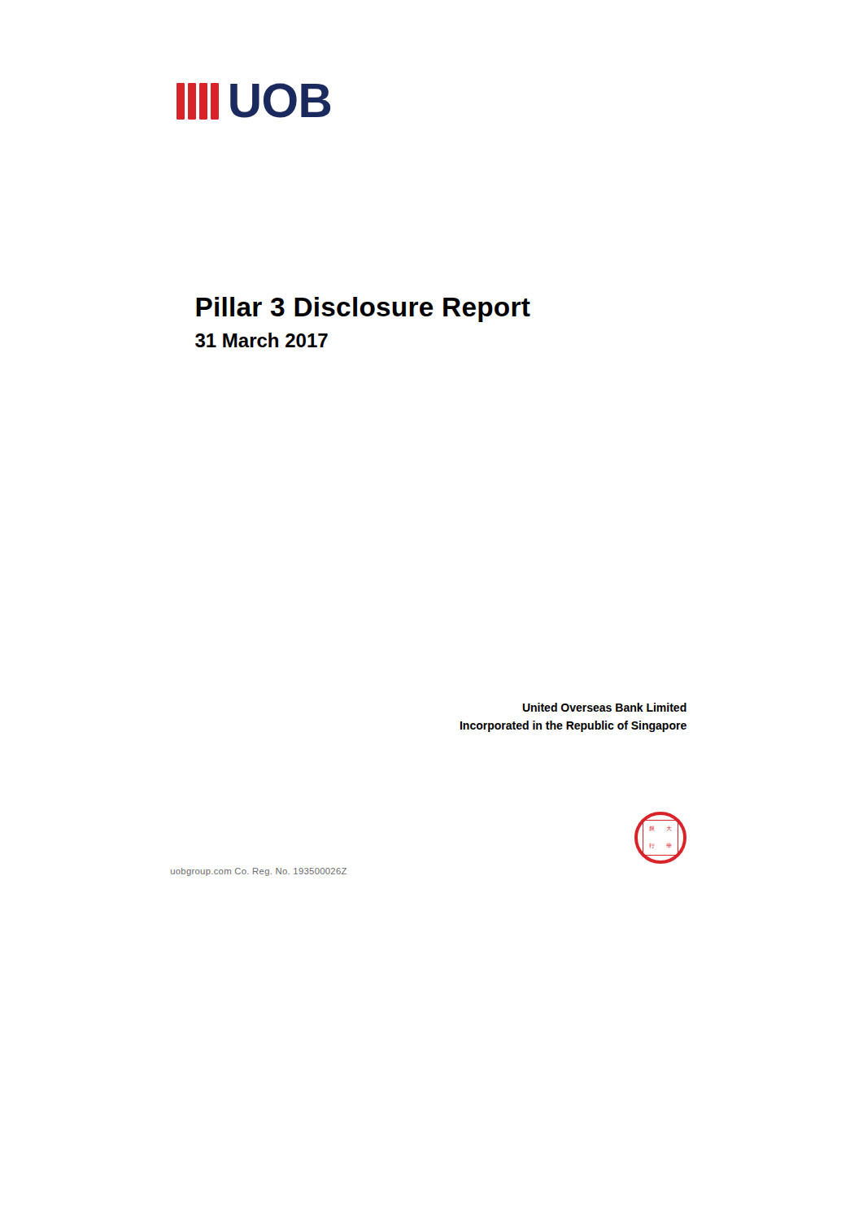UOB
Pillar 3 Disclosure Report
31 March 2017
United Overseas Bank Limited
Incorporated in the Republic of Singapore
uobgroup.com Co. Reg. No. 193500026Z
銀
大
行
華